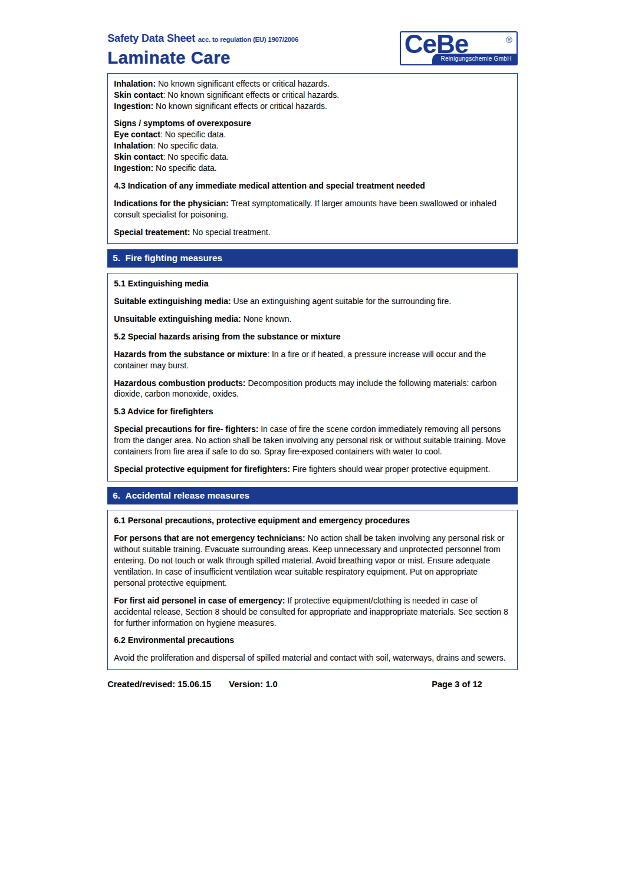Safety Data Sheet acc. to regulation (EU) 1907/2006
Laminate Care
CeBe
®
Reinigungschemie GmbH
Inhalation: No known significant effects or critical hazards.
Skin contact: No known significant effects or critical hazards.
Ingestion: No known significant effects or critical hazards.
Signs / symptoms of overexposure
Eye contact: No specific data.
Inhalation: No specific data.
Skin contact: No specific data.
Ingestion: No specific data.
4.3 Indication of any immediate medical attention and special treatment needed
Indications for the physician: Treat symptomatically. If larger amounts have been swallowed or inhaled consult specialist for poisoning.
Special treatement: No special treatment.
5. Fire fighting measures
5.1 Extinguishing media
Suitable extinguishing media: Use an extinguishing agent suitable for the surrounding fire.
Unsuitable extinguishing media: None known.
5.2 Special hazards arising from the substance or mixture
Hazards from the substance or mixture: In a fire or if heated, a pressure increase will occur and the container may burst.
Hazardous combustion products: Decomposition products may include the following materials: carbon dioxide, carbon monoxide, oxides.
5.3 Advice for firefighters
Special precautions for fire- fighters: In case of fire the scene cordon immediately removing all persons from the danger area. No action shall be taken involving any personal risk or without suitable training. Move containers from fire area if safe to do so. Spray fire-exposed containers with water to cool.
Special protective equipment for firefighters: Fire fighters should wear proper protective equipment.
6. Accidental release measures
6.1 Personal precautions, protective equipment and emergency procedures
For persons that are not emergency technicians: No action shall be taken involving any personal risk or without suitable training. Evacuate surrounding areas. Keep unnecessary and unprotected personnel from entering. Do not touch or walk through spilled material. Avoid breathing vapor or mist. Ensure adequate ventilation. In case of insufficient ventilation wear suitable respiratory equipment. Put on appropriate personal protective equipment.
For first aid personel in case of emergency: If protective equipment/clothing is needed in case of accidental release, Section 8 should be consulted for appropriate and inappropriate materials. See section 8 for further information on hygiene measures.
6.2 Environmental precautions
Avoid the proliferation and dispersal of spilled material and contact with soil, waterways, drains and sewers.
Created/revised: 15.06.15
Version: 1.0
Page 3 of 12